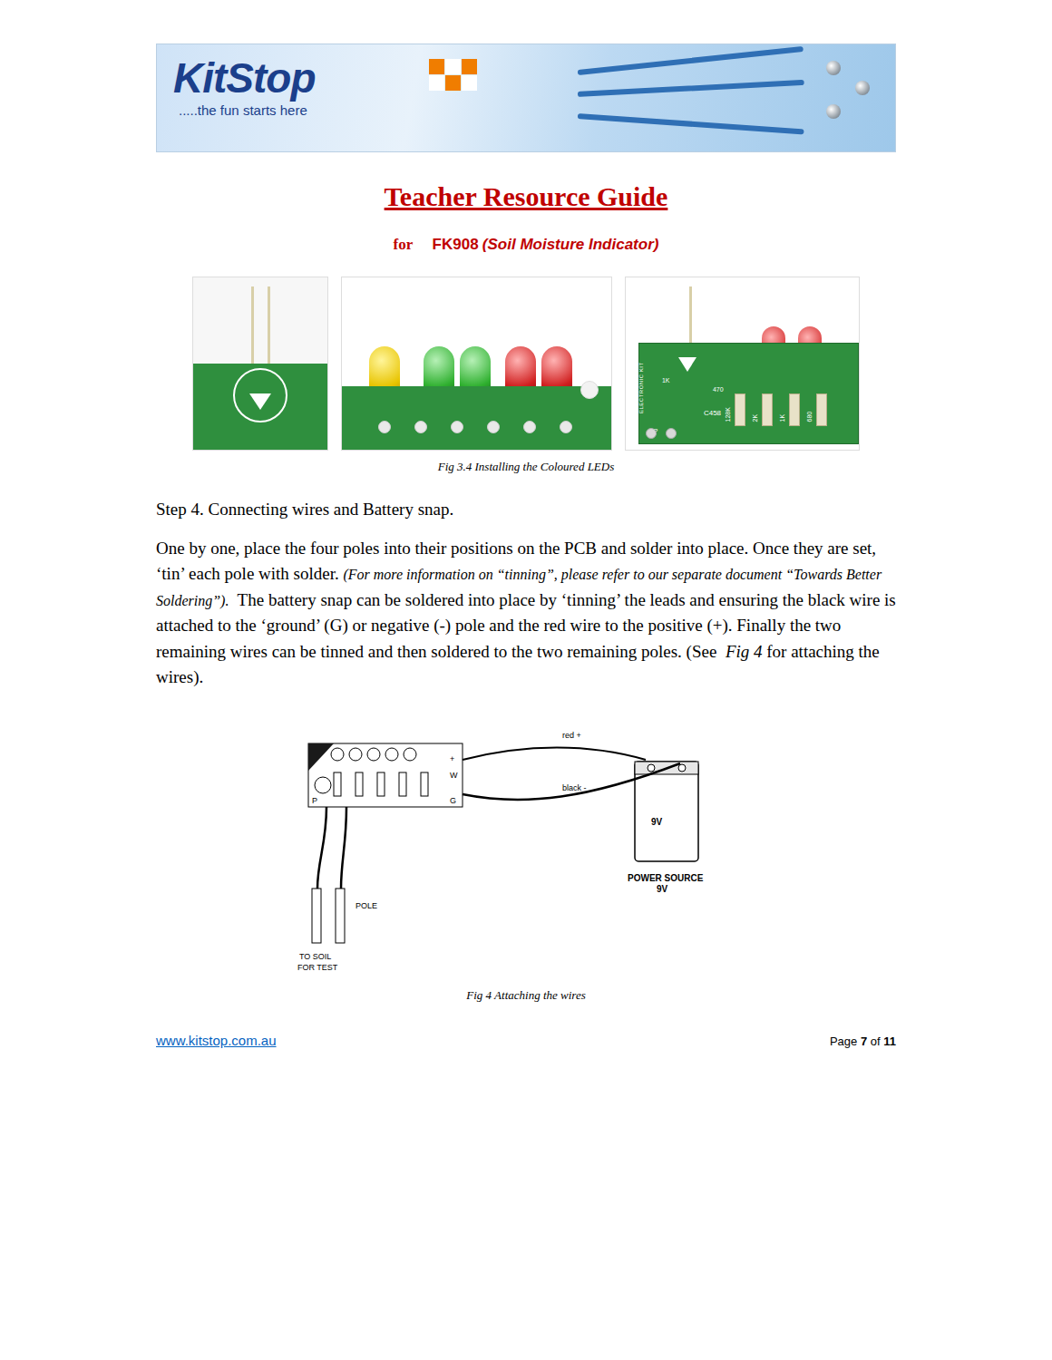Kit Stop
.....the fun starts here
Teacher Resource Guide
for FK908 (Soil Moisture Indicator)
128K
2K
1K
680
C458
470
1K
P
ELECTRONIC KIT
Fig 3.4 Installing the Coloured LEDs
Step 4. Connecting wires and Battery snap.
One by one, place the four poles into their positions on the PCB and solder into place. Once they are set, ‘tin’ each pole with solder. (For more information on “tinning”, please refer to our separate document “Towards Better Soldering”). The battery snap can be soldered into place by ‘tinning’ the leads and ensuring the black wire is attached to the ‘ground’ (G) or negative (-) pole and the red wire to the positive (+). Finally the two remaining wires can be tinned and then soldered to the two remaining poles. (See Fig 4 for attaching the wires).
P G + W POLE TO SOIL FOR TEST 9V red + black - POWER SOURCE 9V
Fig 4 Attaching the wires
www.kitstop.com.au Page 7 of 11